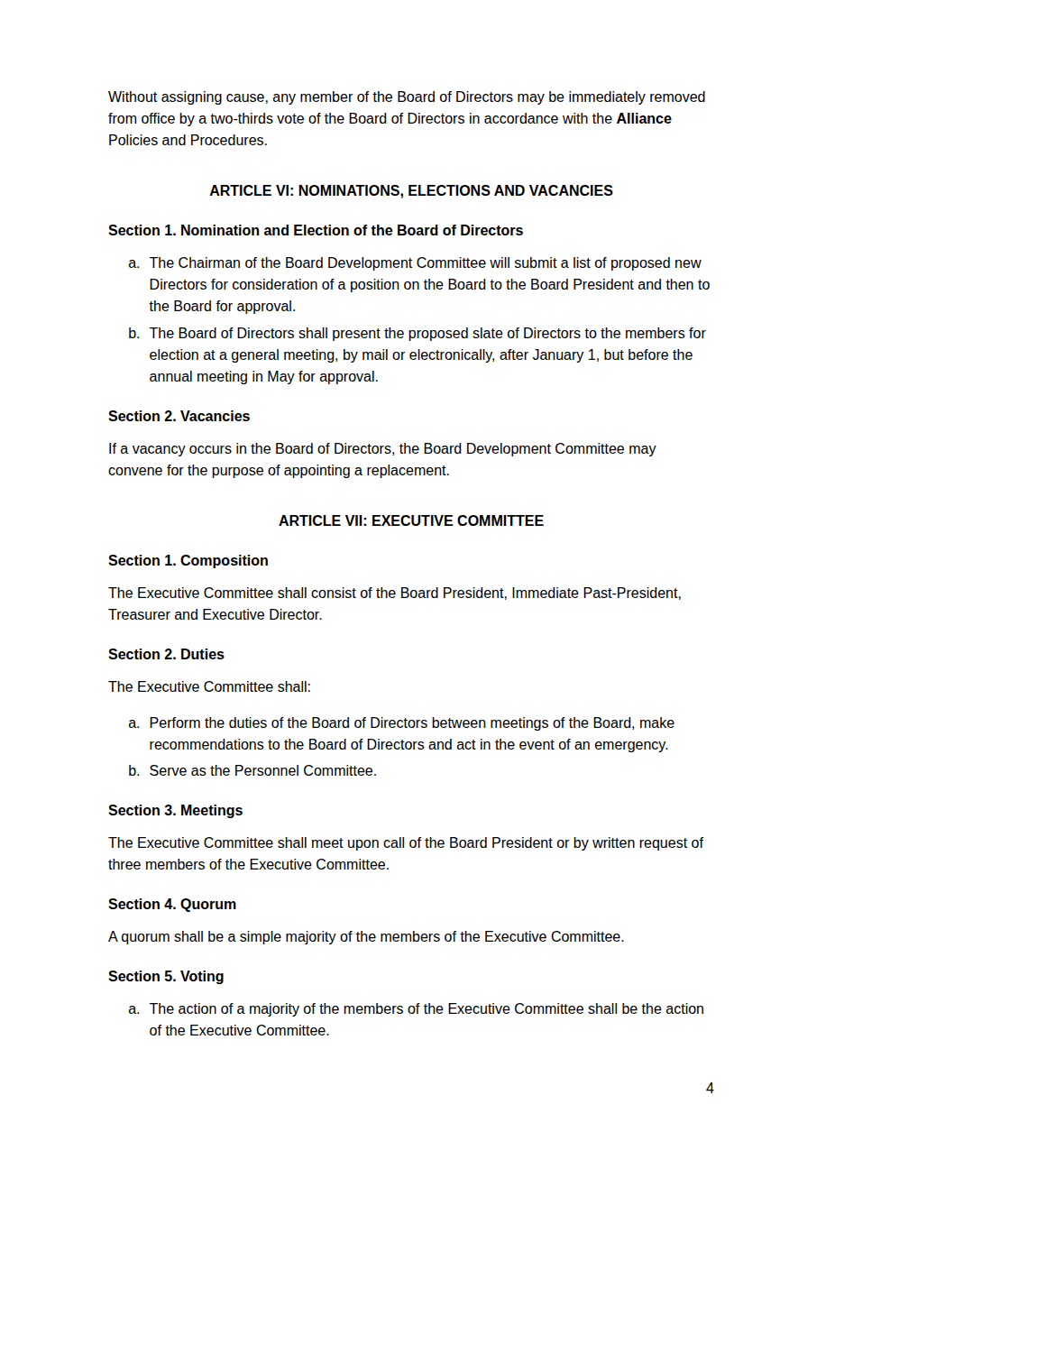Without assigning cause, any member of the Board of Directors may be immediately removed from office by a two-thirds vote of the Board of Directors in accordance with the Alliance Policies and Procedures.
ARTICLE VI: NOMINATIONS, ELECTIONS AND VACANCIES
Section 1. Nomination and Election of the Board of Directors
The Chairman of the Board Development Committee will submit a list of proposed new Directors for consideration of a position on the Board to the Board President and then to the Board for approval.
The Board of Directors shall present the proposed slate of Directors to the members for election at a general meeting, by mail or electronically, after January 1, but before the annual meeting in May for approval.
Section 2. Vacancies
If a vacancy occurs in the Board of Directors, the Board Development Committee may convene for the purpose of appointing a replacement.
ARTICLE VII: EXECUTIVE COMMITTEE
Section 1. Composition
The Executive Committee shall consist of the Board President, Immediate Past-President, Treasurer and Executive Director.
Section 2. Duties
The Executive Committee shall:
Perform the duties of the Board of Directors between meetings of the Board, make recommendations to the Board of Directors and act in the event of an emergency.
Serve as the Personnel Committee.
Section 3. Meetings
The Executive Committee shall meet upon call of the Board President or by written request of three members of the Executive Committee.
Section 4. Quorum
A quorum shall be a simple majority of the members of the Executive Committee.
Section 5. Voting
The action of a majority of the members of the Executive Committee shall be the action of the Executive Committee.
4